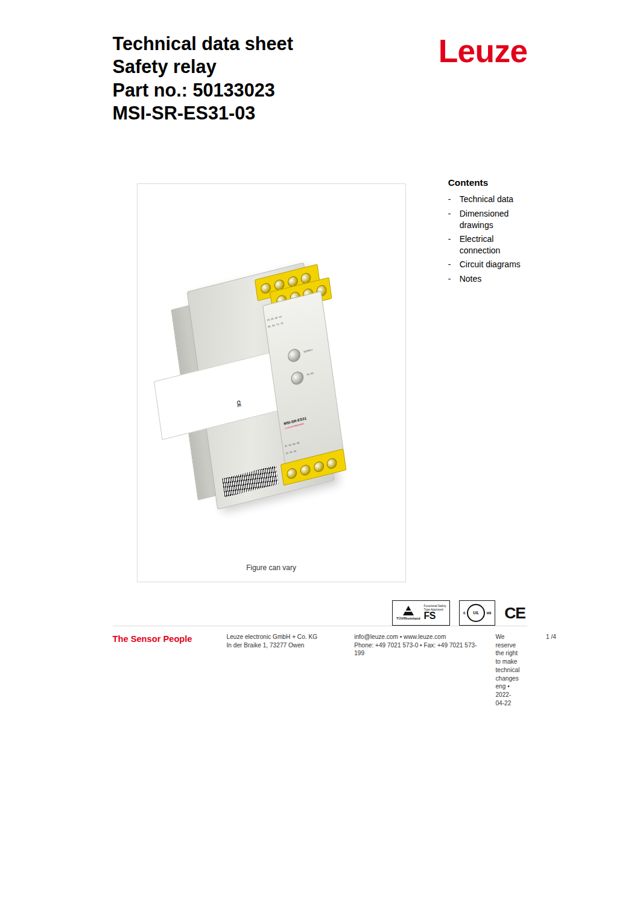Technical data sheet Safety relay Part no.: 50133023 MSI-SR-ES31-03
Leuze
Leuze electronic
MSI-SR-ES31-03
Part. No. 50133023
Safety relay
UB = 24 V DC ±20 %
Imax = 6 A / 250 V AC
Category 4 / PL e
SIL 3 / SILCL 3
EN ISO 13849-1
EN IEC 62061
EN IEC 61508
Made in Germany
CE
13 23 33 Y3
A1 A1 Y1 Y2
SUPPLY
41, A2
MSI-SR-ES31△ Leuze electronic
41 42 A2 A2
14 24 34
Figure can vary
Contents
Technical data
Dimensioned drawings
Electrical connection
Circuit diagrams
Notes
TÜVRheinland
Functional Safety
Type Approved
FS
c UL us
CE
The Sensor People
Leuze electronic GmbH + Co. KG
In der Braike 1, 73277 Owen
info@leuze.com • www.leuze.com
Phone: +49 7021 573-0 • Fax: +49 7021 573-199
We reserve the right to make technical changes
eng • 2022-04-22
1 /4